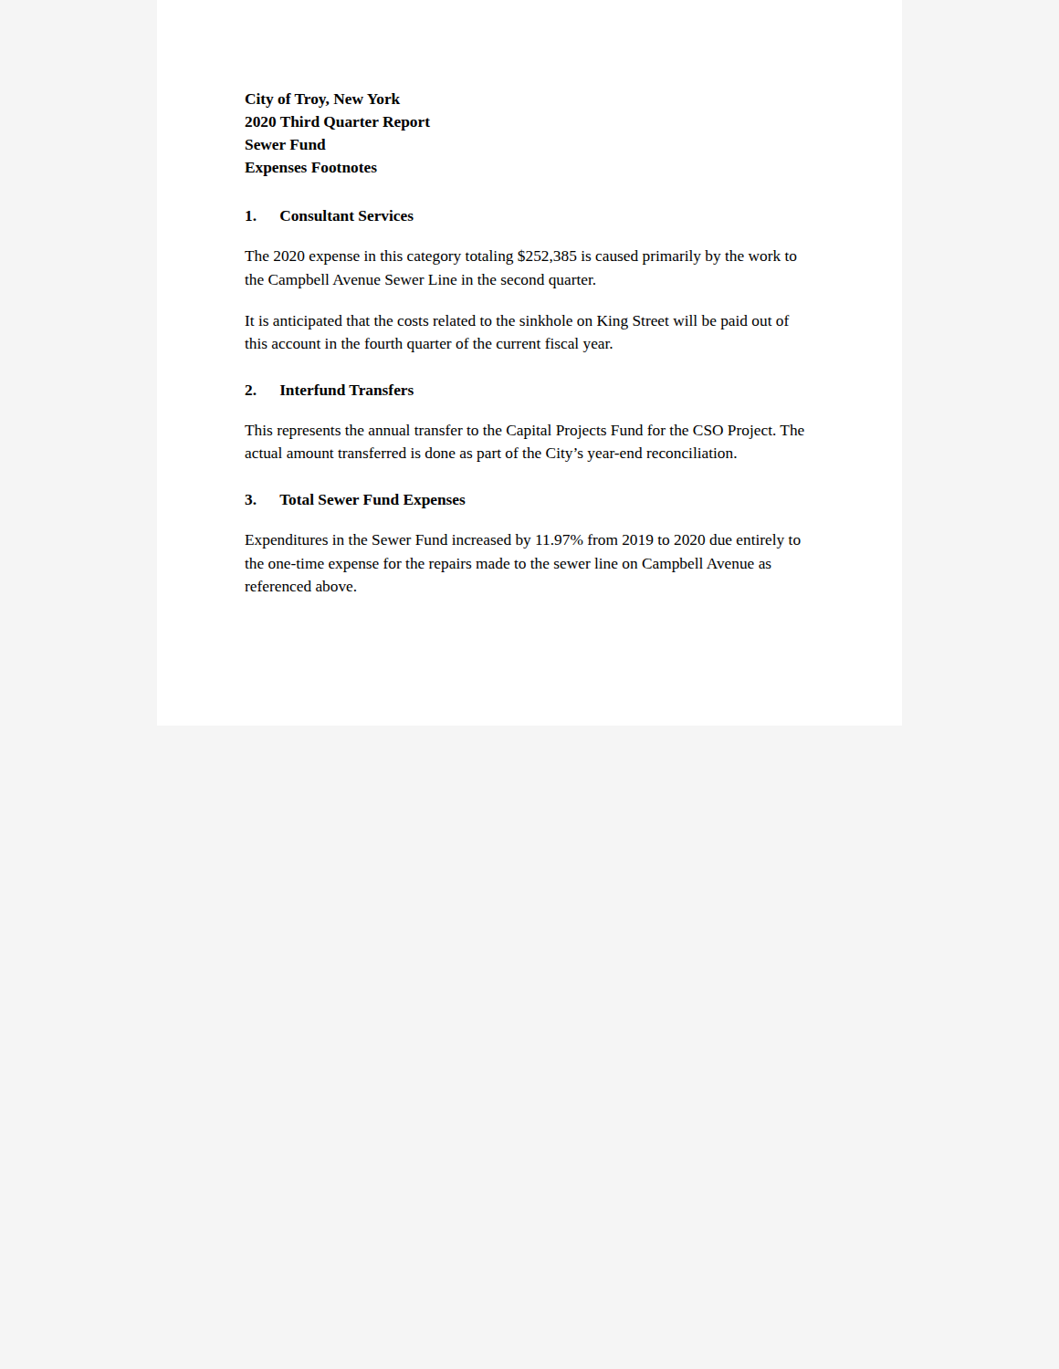City of Troy, New York
2020 Third Quarter Report
Sewer Fund
Expenses Footnotes
1. Consultant Services
The 2020 expense in this category totaling $252,385 is caused primarily by the work to the Campbell Avenue Sewer Line in the second quarter.
It is anticipated that the costs related to the sinkhole on King Street will be paid out of this account in the fourth quarter of the current fiscal year.
2. Interfund Transfers
This represents the annual transfer to the Capital Projects Fund for the CSO Project. The actual amount transferred is done as part of the City’s year-end reconciliation.
3. Total Sewer Fund Expenses
Expenditures in the Sewer Fund increased by 11.97% from 2019 to 2020 due entirely to the one-time expense for the repairs made to the sewer line on Campbell Avenue as referenced above.